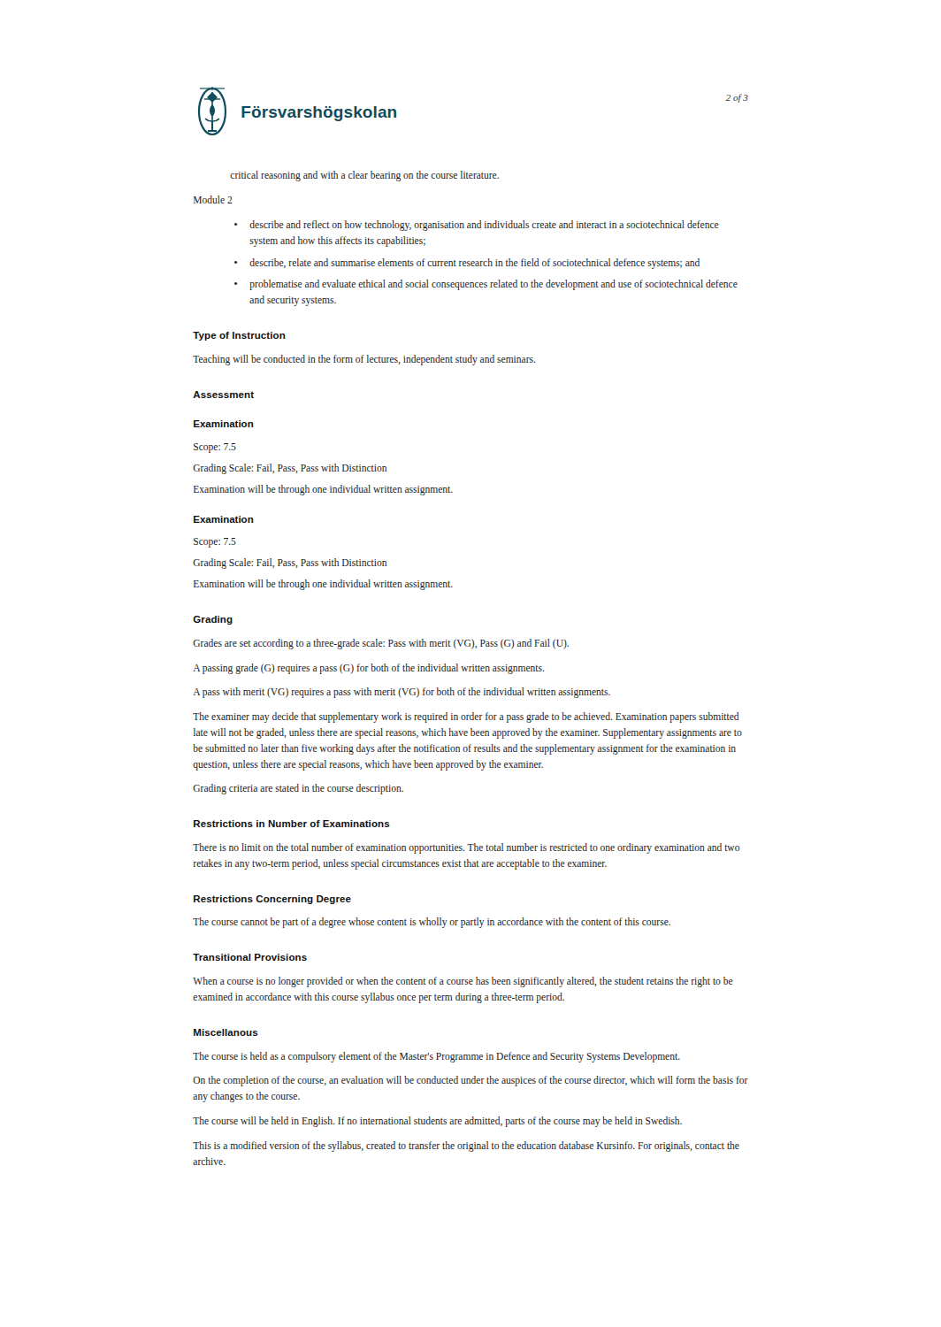2 of 3
Försvarshögskolan
critical reasoning and with a clear bearing on the course literature.
Module 2
describe and reflect on how technology, organisation and individuals create and interact in a sociotechnical defence system and how this affects its capabilities;
describe, relate and summarise elements of current research in the field of sociotechnical defence systems; and
problematise and evaluate ethical and social consequences related to the development and use of sociotechnical defence and security systems.
Type of Instruction
Teaching will be conducted in the form of lectures, independent study and seminars.
Assessment
Examination
Scope: 7.5
Grading Scale: Fail, Pass, Pass with Distinction
Examination will be through one individual written assignment.
Examination
Scope: 7.5
Grading Scale: Fail, Pass, Pass with Distinction
Examination will be through one individual written assignment.
Grading
Grades are set according to a three-grade scale: Pass with merit (VG), Pass (G) and Fail (U).
A passing grade (G) requires a pass (G) for both of the individual written assignments.
A pass with merit (VG) requires a pass with merit (VG) for both of the individual written assignments.
The examiner may decide that supplementary work is required in order for a pass grade to be achieved. Examination papers submitted late will not be graded, unless there are special reasons, which have been approved by the examiner. Supplementary assignments are to be submitted no later than five working days after the notification of results and the supplementary assignment for the examination in question, unless there are special reasons, which have been approved by the examiner.
Grading criteria are stated in the course description.
Restrictions in Number of Examinations
There is no limit on the total number of examination opportunities. The total number is restricted to one ordinary examination and two retakes in any two-term period, unless special circumstances exist that are acceptable to the examiner.
Restrictions Concerning Degree
The course cannot be part of a degree whose content is wholly or partly in accordance with the content of this course.
Transitional Provisions
When a course is no longer provided or when the content of a course has been significantly altered, the student retains the right to be examined in accordance with this course syllabus once per term during a three-term period.
Miscellanous
The course is held as a compulsory element of the Master's Programme in Defence and Security Systems Development.
On the completion of the course, an evaluation will be conducted under the auspices of the course director, which will form the basis for any changes to the course.
The course will be held in English. If no international students are admitted, parts of the course may be held in Swedish.
This is a modified version of the syllabus, created to transfer the original to the education database Kursinfo. For originals, contact the archive.